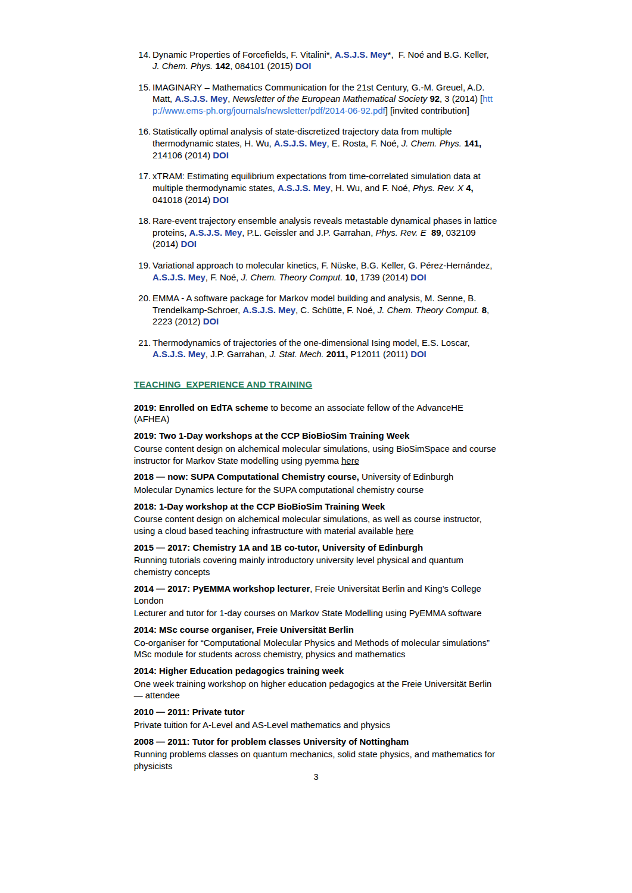14. Dynamic Properties of Forcefields, F. Vitalini*, A.S.J.S. Mey*, F. Noé and B.G. Keller, J. Chem. Phys. 142, 084101 (2015) DOI
15. IMAGINARY – Mathematics Communication for the 21st Century, G.-M. Greuel, A.D. Matt, A.S.J.S. Mey, Newsletter of the European Mathematical Society 92, 3 (2014) [http://www.ems-ph.org/journals/newsletter/pdf/2014-06-92.pdf] [invited contribution]
16. Statistically optimal analysis of state-discretized trajectory data from multiple thermodynamic states, H. Wu, A.S.J.S. Mey, E. Rosta, F. Noé, J. Chem. Phys. 141, 214106 (2014) DOI
17. xTRAM: Estimating equilibrium expectations from time-correlated simulation data at multiple thermodynamic states, A.S.J.S. Mey, H. Wu, and F. Noé, Phys. Rev. X 4, 041018 (2014) DOI
18. Rare-event trajectory ensemble analysis reveals metastable dynamical phases in lattice proteins, A.S.J.S. Mey, P.L. Geissler and J.P. Garrahan, Phys. Rev. E 89, 032109 (2014) DOI
19. Variational approach to molecular kinetics, F. Nüske, B.G. Keller, G. Pérez-Hernández, A.S.J.S. Mey, F. Noé, J. Chem. Theory Comput. 10, 1739 (2014) DOI
20. EMMA - A software package for Markov model building and analysis, M. Senne, B. Trendelkamp-Schroer, A.S.J.S. Mey, C. Schütte, F. Noé, J. Chem. Theory Comput. 8, 2223 (2012) DOI
21. Thermodynamics of trajectories of the one-dimensional Ising model, E.S. Loscar, A.S.J.S. Mey, J.P. Garrahan, J. Stat. Mech. 2011, P12011 (2011) DOI
TEACHING EXPERIENCE AND TRAINING
2019: Enrolled on EdTA scheme to become an associate fellow of the AdvanceHE (AFHEA)
2019: Two 1-Day workshops at the CCP BioBioSim Training Week
Course content design on alchemical molecular simulations, using BioSimSpace and course instructor for Markov State modelling using pyemma here
2018 — now: SUPA Computational Chemistry course, University of Edinburgh
Molecular Dynamics lecture for the SUPA computational chemistry course
2018: 1-Day workshop at the CCP BioBioSim Training Week
Course content design on alchemical molecular simulations, as well as course instructor, using a cloud based teaching infrastructure with material available here
2015 — 2017: Chemistry 1A and 1B co-tutor, University of Edinburgh
Running tutorials covering mainly introductory university level physical and quantum chemistry concepts
2014 — 2017: PyEMMA workshop lecturer, Freie Universität Berlin and King’s College London
Lecturer and tutor for 1-day courses on Markov State Modelling using PyEMMA software
2014: MSc course organiser, Freie Universität Berlin
Co-organiser for “Computational Molecular Physics and Methods of molecular simulations” MSc module for students across chemistry, physics and mathematics
2014: Higher Education pedagogics training week
One week training workshop on higher education pedagogics at the Freie Universität Berlin — attendee
2010 — 2011: Private tutor
Private tuition for A-Level and AS-Level mathematics and physics
2008 — 2011: Tutor for problem classes University of Nottingham
Running problems classes on quantum mechanics, solid state physics, and mathematics for physicists
3